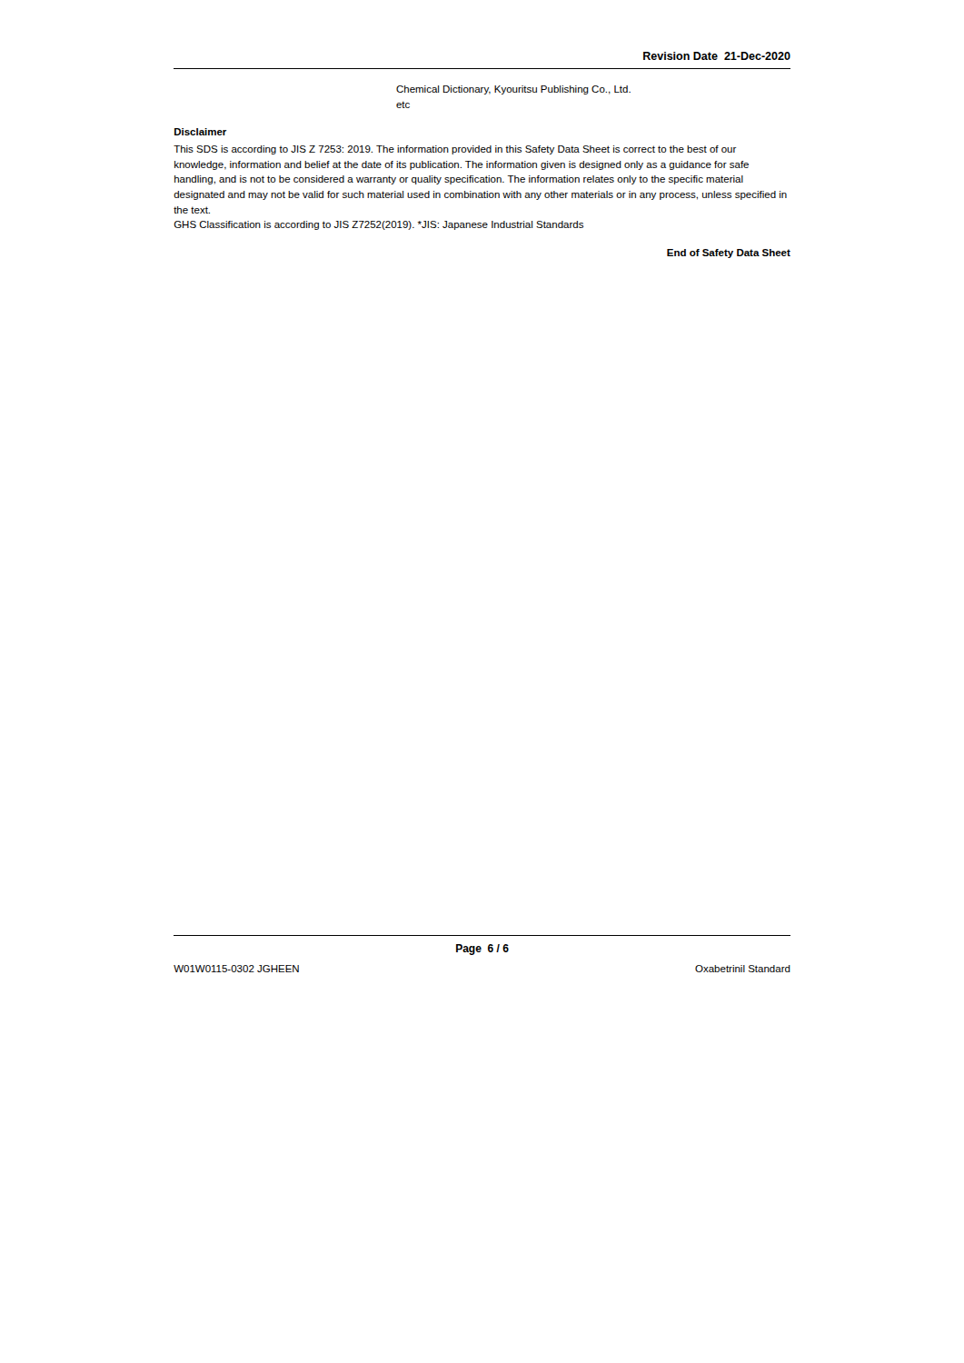Revision Date 21-Dec-2020
Chemical Dictionary, Kyouritsu Publishing Co., Ltd.
etc
Disclaimer
This SDS is according to JIS Z 7253: 2019. The information provided in this Safety Data Sheet is correct to the best of our knowledge, information and belief at the date of its publication. The information given is designed only as a guidance for safe handling, and is not to be considered a warranty or quality specification. The information relates only to the specific material designated and may not be valid for such material used in combination with any other materials or in any process, unless specified in the text.
GHS Classification is according to JIS Z7252(2019). *JIS: Japanese Industrial Standards
End of Safety Data Sheet
Page 6 / 6
W01W0115-0302 JGHEEN
Oxabetrinil Standard